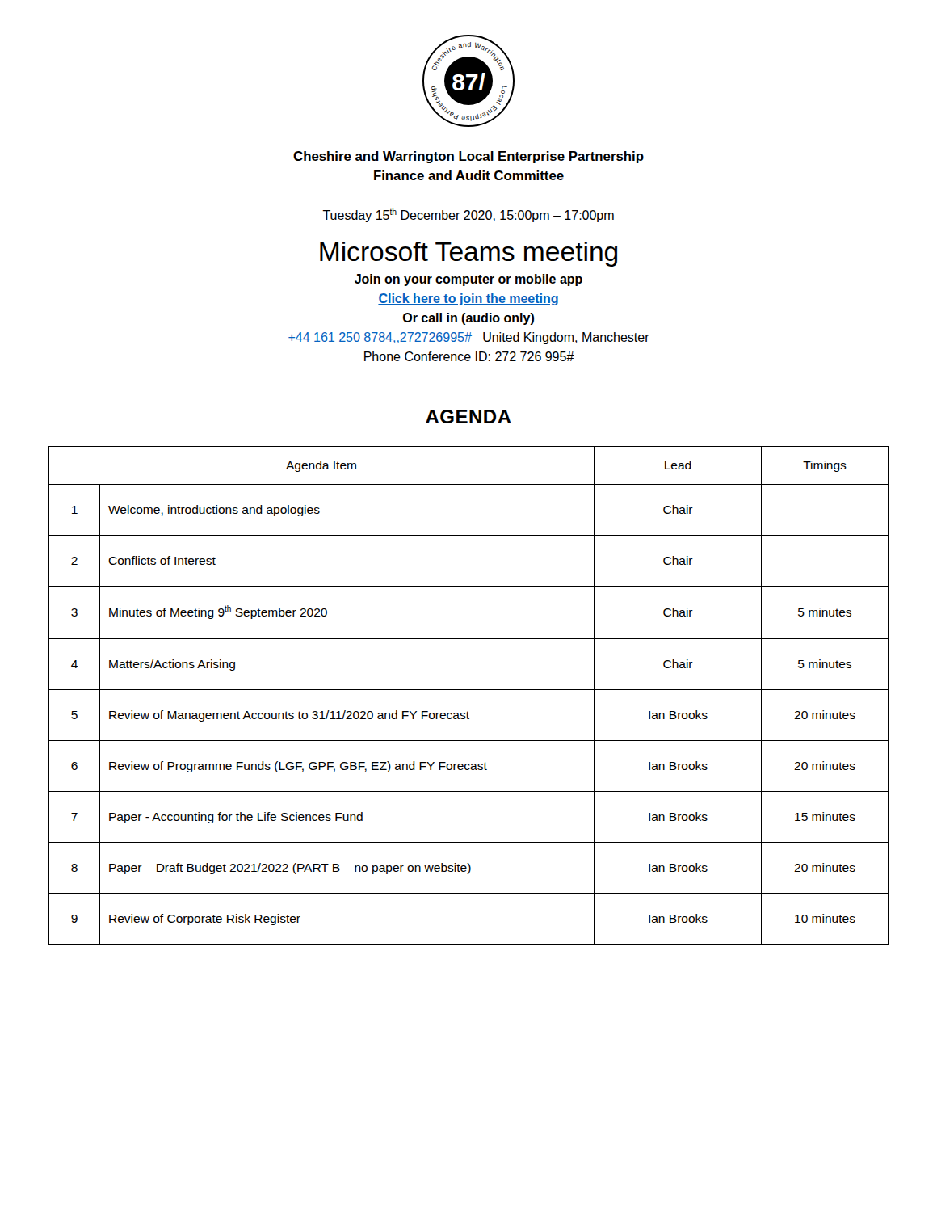87/ Cheshire and Warrington Local Enterprise Partnership
Cheshire and Warrington Local Enterprise Partnership
Finance and Audit Committee
Tuesday 15th December 2020, 15:00pm – 17:00pm
Microsoft Teams meeting
Join on your computer or mobile app
Click here to join the meeting
Or call in (audio only)
+44 161 250 8784,,272726995# United Kingdom, Manchester
Phone Conference ID: 272 726 995#
AGENDA
| Agenda Item | Lead | Timings |
| --- | --- | --- |
| 1 | Welcome, introductions and apologies | Chair | |
| 2 | Conflicts of Interest | Chair | |
| 3 | Minutes of Meeting 9 th September 2020 | Chair | 5 minutes |
| 4 | Matters/Actions Arising | Chair | 5 minutes |
| 5 | Review of Management Accounts to 31/11/2020 and FY Forecast | Ian Brooks | 20 minutes |
| 6 | Review of Programme Funds (LGF, GPF, GBF, EZ) and FY Forecast | Ian Brooks | 20 minutes |
| 7 | Paper - Accounting for the Life Sciences Fund | Ian Brooks | 15 minutes |
| 8 | Paper – Draft Budget 2021/2022 (PART B – no paper on website) | Ian Brooks | 20 minutes |
| 9 | Review of Corporate Risk Register | Ian Brooks | 10 minutes |